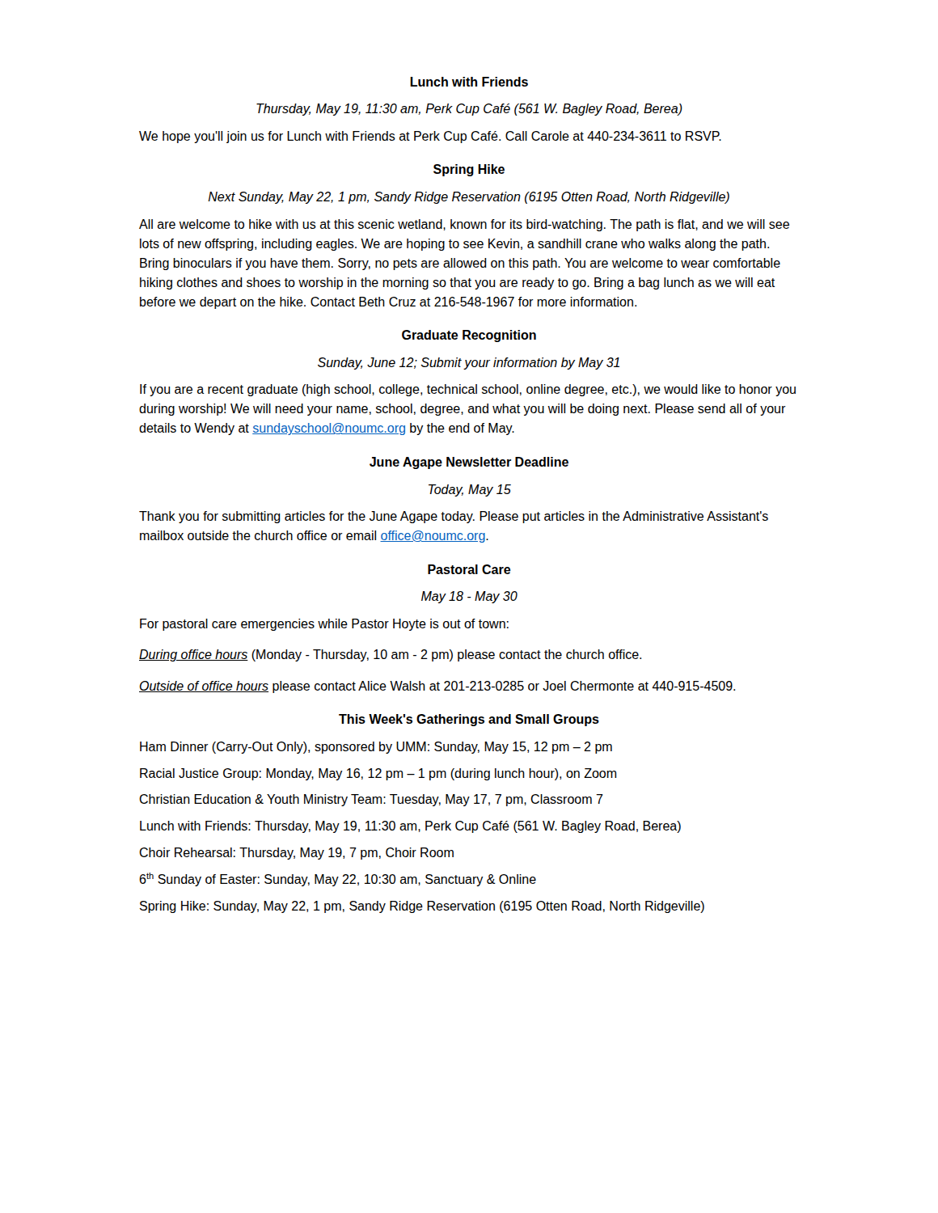Lunch with Friends
Thursday, May 19, 11:30 am, Perk Cup Café (561 W. Bagley Road, Berea)
We hope you'll join us for Lunch with Friends at Perk Cup Café. Call Carole at 440-234-3611 to RSVP.
Spring Hike
Next Sunday, May 22, 1 pm, Sandy Ridge Reservation (6195 Otten Road, North Ridgeville)
All are welcome to hike with us at this scenic wetland, known for its bird-watching. The path is flat, and we will see lots of new offspring, including eagles. We are hoping to see Kevin, a sandhill crane who walks along the path. Bring binoculars if you have them. Sorry, no pets are allowed on this path. You are welcome to wear comfortable hiking clothes and shoes to worship in the morning so that you are ready to go. Bring a bag lunch as we will eat before we depart on the hike. Contact Beth Cruz at 216-548-1967 for more information.
Graduate Recognition
Sunday, June 12; Submit your information by May 31
If you are a recent graduate (high school, college, technical school, online degree, etc.), we would like to honor you during worship! We will need your name, school, degree, and what you will be doing next. Please send all of your details to Wendy at sundayschool@noumc.org by the end of May.
June Agape Newsletter Deadline
Today, May 15
Thank you for submitting articles for the June Agape today. Please put articles in the Administrative Assistant's mailbox outside the church office or email office@noumc.org.
Pastoral Care
May 18 - May 30
For pastoral care emergencies while Pastor Hoyte is out of town:
During office hours (Monday - Thursday, 10 am - 2 pm) please contact the church office.
Outside of office hours please contact Alice Walsh at 201-213-0285 or Joel Chermonte at 440-915-4509.
This Week's Gatherings and Small Groups
Ham Dinner (Carry-Out Only), sponsored by UMM: Sunday, May 15, 12 pm – 2 pm
Racial Justice Group: Monday, May 16, 12 pm – 1 pm (during lunch hour), on Zoom
Christian Education & Youth Ministry Team: Tuesday, May 17, 7 pm, Classroom 7
Lunch with Friends: Thursday, May 19, 11:30 am, Perk Cup Café (561 W. Bagley Road, Berea)
Choir Rehearsal: Thursday, May 19, 7 pm, Choir Room
6th Sunday of Easter: Sunday, May 22, 10:30 am, Sanctuary & Online
Spring Hike: Sunday, May 22, 1 pm, Sandy Ridge Reservation (6195 Otten Road, North Ridgeville)